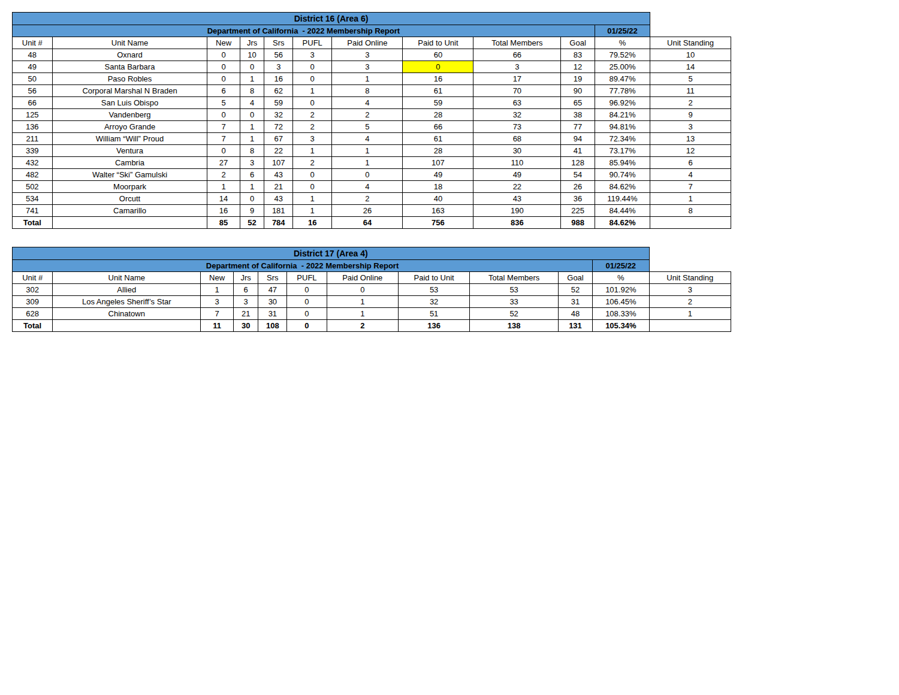| District 16 (Area 6) |
| Department of California - 2022 Membership Report | 01/25/22 |
| Unit # | Unit Name | New | Jrs | Srs | PUFL | Paid Online | Paid to Unit | Total Members | Goal | % | Unit Standing |
| 48 | Oxnard | 0 | 10 | 56 | 3 | 3 | 60 | 66 | 83 | 79.52% | 10 |
| 49 | Santa Barbara | 0 | 0 | 3 | 0 | 3 | 0 | 3 | 12 | 25.00% | 14 |
| 50 | Paso Robles | 0 | 1 | 16 | 0 | 1 | 16 | 17 | 19 | 89.47% | 5 |
| 56 | Corporal Marshal N Braden | 6 | 8 | 62 | 1 | 8 | 61 | 70 | 90 | 77.78% | 11 |
| 66 | San Luis Obispo | 5 | 4 | 59 | 0 | 4 | 59 | 63 | 65 | 96.92% | 2 |
| 125 | Vandenberg | 0 | 0 | 32 | 2 | 2 | 28 | 32 | 38 | 84.21% | 9 |
| 136 | Arroyo Grande | 7 | 1 | 72 | 2 | 5 | 66 | 73 | 77 | 94.81% | 3 |
| 211 | William “Will” Proud | 7 | 1 | 67 | 3 | 4 | 61 | 68 | 94 | 72.34% | 13 |
| 339 | Ventura | 0 | 8 | 22 | 1 | 1 | 28 | 30 | 41 | 73.17% | 12 |
| 432 | Cambria | 27 | 3 | 107 | 2 | 1 | 107 | 110 | 128 | 85.94% | 6 |
| 482 | Walter “Ski” Gamulski | 2 | 6 | 43 | 0 | 0 | 49 | 49 | 54 | 90.74% | 4 |
| 502 | Moorpark | 1 | 1 | 21 | 0 | 4 | 18 | 22 | 26 | 84.62% | 7 |
| 534 | Orcutt | 14 | 0 | 43 | 1 | 2 | 40 | 43 | 36 | 119.44% | 1 |
| 741 | Camarillo | 16 | 9 | 181 | 1 | 26 | 163 | 190 | 225 | 84.44% | 8 |
| Total | | 85 | 52 | 784 | 16 | 64 | 756 | 836 | 988 | 84.62% | |
| District 17 (Area 4) |
| Department of California - 2022 Membership Report | 01/25/22 |
| Unit # | Unit Name | New | Jrs | Srs | PUFL | Paid Online | Paid to Unit | Total Members | Goal | % | Unit Standing |
| 302 | Allied | 1 | 6 | 47 | 0 | 0 | 53 | 53 | 52 | 101.92% | 3 |
| 309 | Los Angeles Sheriff’s Star | 3 | 3 | 30 | 0 | 1 | 32 | 33 | 31 | 106.45% | 2 |
| 628 | Chinatown | 7 | 21 | 31 | 0 | 1 | 51 | 52 | 48 | 108.33% | 1 |
| Total | | 11 | 30 | 108 | 0 | 2 | 136 | 138 | 131 | 105.34% | |